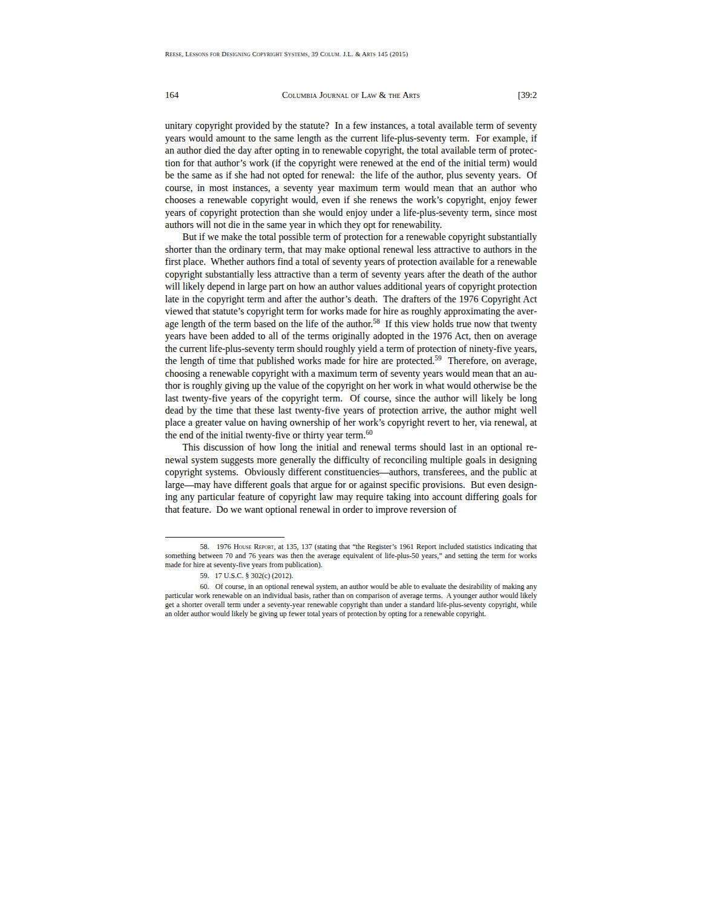Reese, Lessons for Designing Copyright Systems, 39 Colum. J.L. & Arts 145 (2015)
164 Columbia Journal of Law & the Arts [39:2
unitary copyright provided by the statute? In a few instances, a total available term of seventy years would amount to the same length as the current life-plus-seventy term. For example, if an author died the day after opting in to renewable copyright, the total available term of protection for that author’s work (if the copyright were renewed at the end of the initial term) would be the same as if she had not opted for renewal: the life of the author, plus seventy years. Of course, in most instances, a seventy year maximum term would mean that an author who chooses a renewable copyright would, even if she renews the work’s copyright, enjoy fewer years of copyright protection than she would enjoy under a life-plus-seventy term, since most authors will not die in the same year in which they opt for renewability.
But if we make the total possible term of protection for a renewable copyright substantially shorter than the ordinary term, that may make optional renewal less attractive to authors in the first place. Whether authors find a total of seventy years of protection available for a renewable copyright substantially less attractive than a term of seventy years after the death of the author will likely depend in large part on how an author values additional years of copyright protection late in the copyright term and after the author’s death. The drafters of the 1976 Copyright Act viewed that statute’s copyright term for works made for hire as roughly approximating the average length of the term based on the life of the author.58 If this view holds true now that twenty years have been added to all of the terms originally adopted in the 1976 Act, then on average the current life-plus-seventy term should roughly yield a term of protection of ninety-five years, the length of time that published works made for hire are protected.59 Therefore, on average, choosing a renewable copyright with a maximum term of seventy years would mean that an author is roughly giving up the value of the copyright on her work in what would otherwise be the last twenty-five years of the copyright term. Of course, since the author will likely be long dead by the time that these last twenty-five years of protection arrive, the author might well place a greater value on having ownership of her work’s copyright revert to her, via renewal, at the end of the initial twenty-five or thirty year term.60
This discussion of how long the initial and renewal terms should last in an optional renewal system suggests more generally the difficulty of reconciling multiple goals in designing copyright systems. Obviously different constituencies—authors, transferees, and the public at large—may have different goals that argue for or against specific provisions. But even designing any particular feature of copyright law may require taking into account differing goals for that feature. Do we want optional renewal in order to improve reversion of
58. 1976 House Report, at 135, 137 (stating that “the Register’s 1961 Report included statistics indicating that something between 70 and 76 years was then the average equivalent of life-plus-50 years,” and setting the term for works made for hire at seventy-five years from publication).
59. 17 U.S.C. § 302(c) (2012).
60. Of course, in an optional renewal system, an author would be able to evaluate the desirability of making any particular work renewable on an individual basis, rather than on comparison of average terms. A younger author would likely get a shorter overall term under a seventy-year renewable copyright than under a standard life-plus-seventy copyright, while an older author would likely be giving up fewer total years of protection by opting for a renewable copyright.